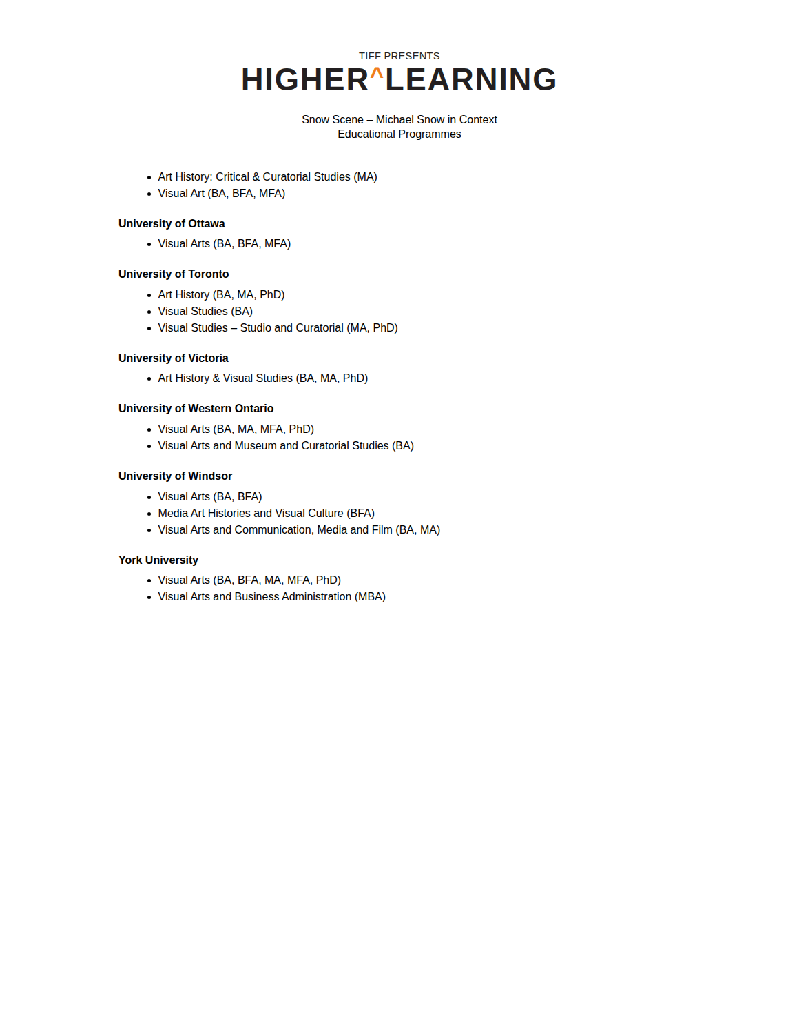TIFF PRESENTS
HIGHER^LEARNING
Snow Scene – Michael Snow in Context
Educational Programmes
Art History: Critical & Curatorial Studies (MA)
Visual Art (BA, BFA, MFA)
University of Ottawa
Visual Arts (BA, BFA, MFA)
University of Toronto
Art History (BA, MA, PhD)
Visual Studies (BA)
Visual Studies – Studio and Curatorial (MA, PhD)
University of Victoria
Art History & Visual Studies (BA, MA, PhD)
University of Western Ontario
Visual Arts (BA, MA, MFA, PhD)
Visual Arts and Museum and Curatorial Studies (BA)
University of Windsor
Visual Arts (BA, BFA)
Media Art Histories and Visual Culture (BFA)
Visual Arts and Communication, Media and Film (BA, MA)
York University
Visual Arts (BA, BFA, MA, MFA, PhD)
Visual Arts and Business Administration (MBA)